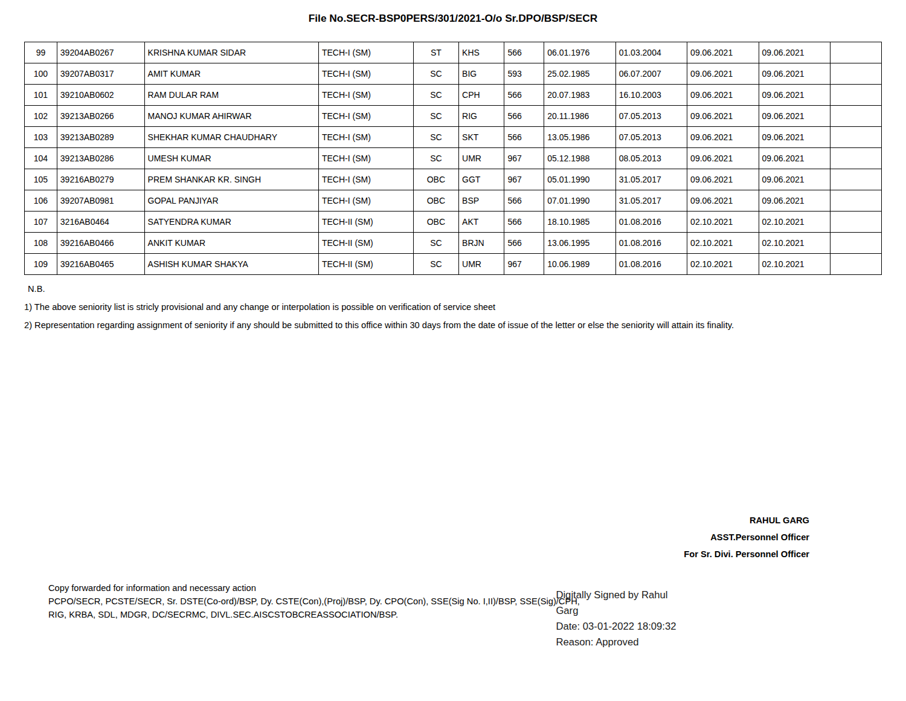File No.SECR-BSP0PERS/301/2021-O/o Sr.DPO/BSP/SECR
| 99 | 39204AB0267 | KRISHNA KUMAR SIDAR | TECH-I (SM) | ST | KHS | 566 | 06.01.1976 | 01.03.2004 | 09.06.2021 | 09.06.2021 | |
| 100 | 39207AB0317 | AMIT KUMAR | TECH-I (SM) | SC | BIG | 593 | 25.02.1985 | 06.07.2007 | 09.06.2021 | 09.06.2021 | |
| 101 | 39210AB0602 | RAM DULAR RAM | TECH-I (SM) | SC | CPH | 566 | 20.07.1983 | 16.10.2003 | 09.06.2021 | 09.06.2021 | |
| 102 | 39213AB0266 | MANOJ KUMAR AHIRWAR | TECH-I (SM) | SC | RIG | 566 | 20.11.1986 | 07.05.2013 | 09.06.2021 | 09.06.2021 | |
| 103 | 39213AB0289 | SHEKHAR KUMAR CHAUDHARY | TECH-I (SM) | SC | SKT | 566 | 13.05.1986 | 07.05.2013 | 09.06.2021 | 09.06.2021 | |
| 104 | 39213AB0286 | UMESH KUMAR | TECH-I (SM) | SC | UMR | 967 | 05.12.1988 | 08.05.2013 | 09.06.2021 | 09.06.2021 | |
| 105 | 39216AB0279 | PREM SHANKAR KR. SINGH | TECH-I (SM) | OBC | GGT | 967 | 05.01.1990 | 31.05.2017 | 09.06.2021 | 09.06.2021 | |
| 106 | 39207AB0981 | GOPAL PANJIYAR | TECH-I (SM) | OBC | BSP | 566 | 07.01.1990 | 31.05.2017 | 09.06.2021 | 09.06.2021 | |
| 107 | 3216AB0464 | SATYENDRA KUMAR | TECH-II (SM) | OBC | AKT | 566 | 18.10.1985 | 01.08.2016 | 02.10.2021 | 02.10.2021 | |
| 108 | 39216AB0466 | ANKIT KUMAR | TECH-II (SM) | SC | BRJN | 566 | 13.06.1995 | 01.08.2016 | 02.10.2021 | 02.10.2021 | |
| 109 | 39216AB0465 | ASHISH KUMAR SHAKYA | TECH-II (SM) | SC | UMR | 967 | 10.06.1989 | 01.08.2016 | 02.10.2021 | 02.10.2021 | |
N.B.
1) The above seniority list is stricly provisional and any change or interpolation is possible on verification of service sheet
2) Representation regarding assignment of seniority if any should be submitted to this office within 30 days from the date of issue of the letter or else the seniority will attain its finality.
RAHUL GARG
ASST.Personnel Officer
For Sr. Divi. Personnel Officer
Copy forwarded for information and necessary action
PCPO/SECR, PCSTE/SECR, Sr. DSTE(Co-ord)/BSP, Dy. CSTE(Con),(Proj)/BSP, Dy. CPO(Con), SSE(Sig No. I,II)/BSP, SSE(Sig)/CPH, RIG, KRBA, SDL, MDGR, DC/SECRMC, DIVL.SEC.AISCSTOBCREASSOCIATION/BSP.
Digitally Signed by Rahul Garg Date: 03-01-2022 18:09:32 Reason: Approved